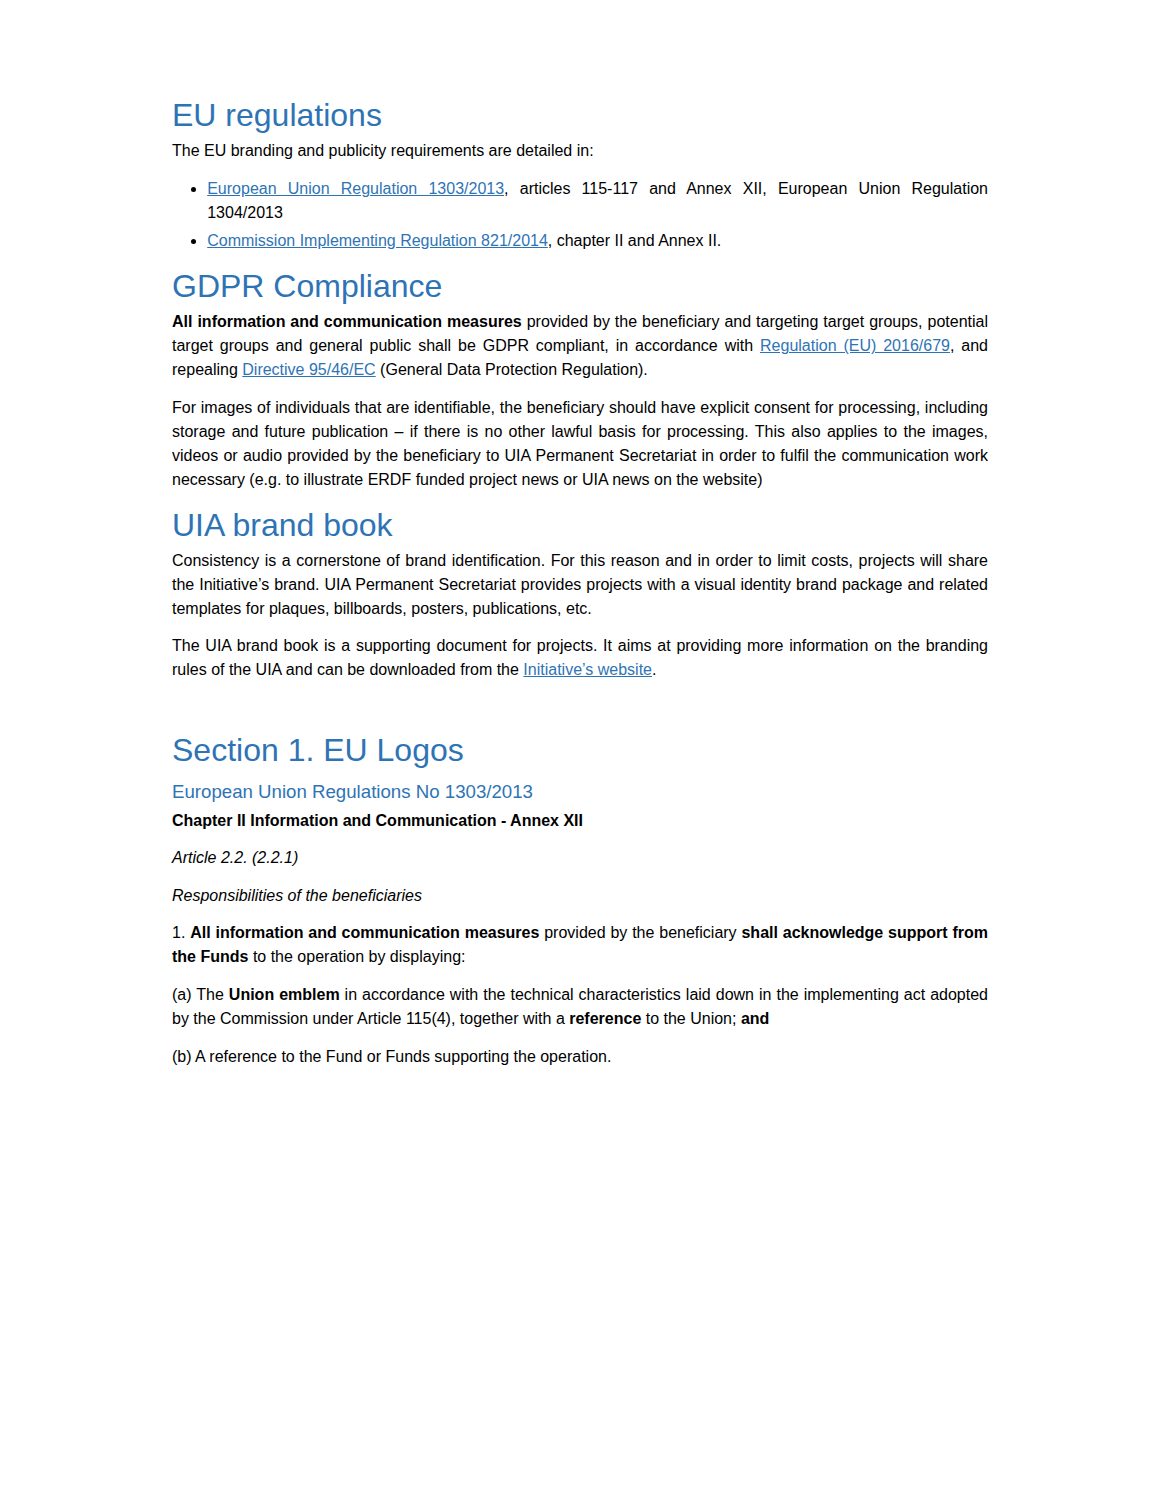EU regulations
The EU branding and publicity requirements are detailed in:
European Union Regulation 1303/2013, articles 115-117 and Annex XII, European Union Regulation 1304/2013
Commission Implementing Regulation 821/2014, chapter II and Annex II.
GDPR Compliance
All information and communication measures provided by the beneficiary and targeting target groups, potential target groups and general public shall be GDPR compliant, in accordance with Regulation (EU) 2016/679, and repealing Directive 95/46/EC (General Data Protection Regulation).
For images of individuals that are identifiable, the beneficiary should have explicit consent for processing, including storage and future publication – if there is no other lawful basis for processing. This also applies to the images, videos or audio provided by the beneficiary to UIA Permanent Secretariat in order to fulfil the communication work necessary (e.g. to illustrate ERDF funded project news or UIA news on the website)
UIA brand book
Consistency is a cornerstone of brand identification. For this reason and in order to limit costs, projects will share the Initiative’s brand. UIA Permanent Secretariat provides projects with a visual identity brand package and related templates for plaques, billboards, posters, publications, etc.
The UIA brand book is a supporting document for projects. It aims at providing more information on the branding rules of the UIA and can be downloaded from the Initiative’s website.
Section 1. EU Logos
European Union Regulations No 1303/2013
Chapter II Information and Communication - Annex XII
Article 2.2. (2.2.1)
Responsibilities of the beneficiaries
1. All information and communication measures provided by the beneficiary shall acknowledge support from the Funds to the operation by displaying:
(a) The Union emblem in accordance with the technical characteristics laid down in the implementing act adopted by the Commission under Article 115(4), together with a reference to the Union; and
(b) A reference to the Fund or Funds supporting the operation.